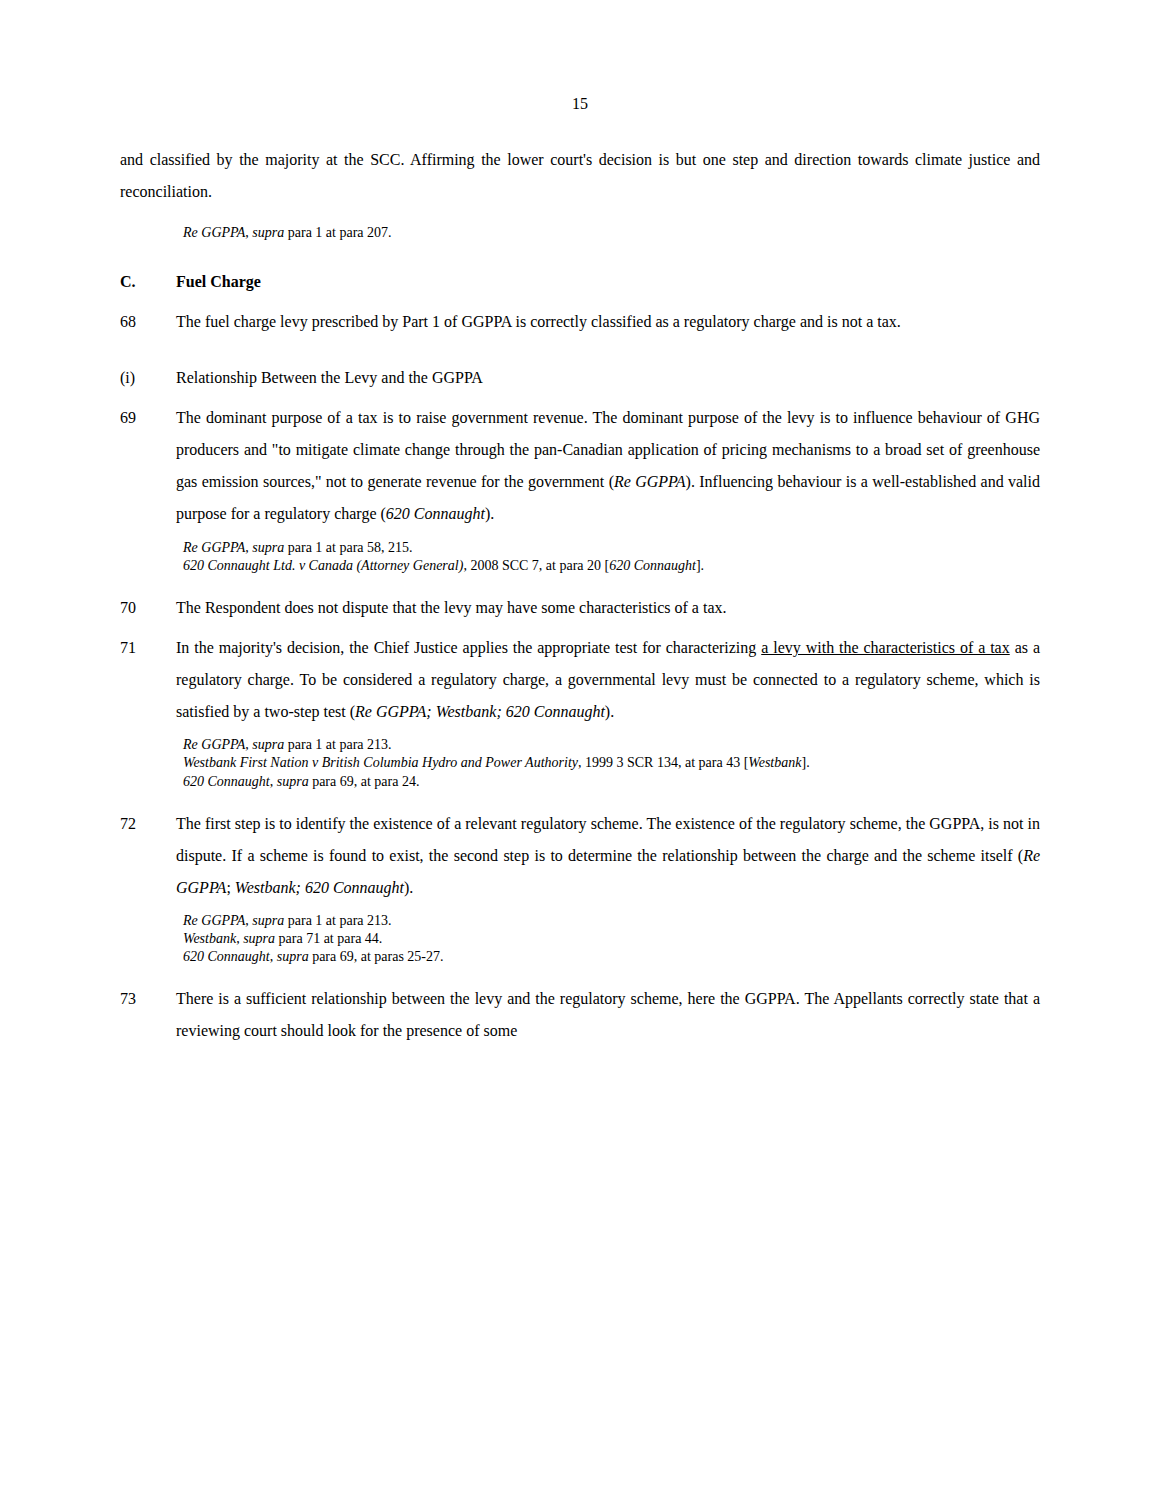15
and classified by the majority at the SCC. Affirming the lower court's decision is but one step and direction towards climate justice and reconciliation.
Re GGPPA, supra para 1 at para 207.
C. Fuel Charge
68
The fuel charge levy prescribed by Part 1 of GGPPA is correctly classified as a regulatory charge and is not a tax.
(i) Relationship Between the Levy and the GGPPA
69
The dominant purpose of a tax is to raise government revenue. The dominant purpose of the levy is to influence behaviour of GHG producers and "to mitigate climate change through the pan-Canadian application of pricing mechanisms to a broad set of greenhouse gas emission sources," not to generate revenue for the government (Re GGPPA). Influencing behaviour is a well-established and valid purpose for a regulatory charge (620 Connaught).
Re GGPPA, supra para 1 at para 58, 215.
620 Connaught Ltd. v Canada (Attorney General), 2008 SCC 7, at para 20 [620 Connaught].
70
The Respondent does not dispute that the levy may have some characteristics of a tax.
71
In the majority's decision, the Chief Justice applies the appropriate test for characterizing a levy with the characteristics of a tax as a regulatory charge. To be considered a regulatory charge, a governmental levy must be connected to a regulatory scheme, which is satisfied by a two-step test (Re GGPPA; Westbank; 620 Connaught).
Re GGPPA, supra para 1 at para 213.
Westbank First Nation v British Columbia Hydro and Power Authority, 1999 3 SCR 134, at para 43 [Westbank].
620 Connaught, supra para 69, at para 24.
72
The first step is to identify the existence of a relevant regulatory scheme. The existence of the regulatory scheme, the GGPPA, is not in dispute. If a scheme is found to exist, the second step is to determine the relationship between the charge and the scheme itself (Re GGPPA; Westbank; 620 Connaught).
Re GGPPA, supra para 1 at para 213.
Westbank, supra para 71 at para 44.
620 Connaught, supra para 69, at paras 25-27.
73
There is a sufficient relationship between the levy and the regulatory scheme, here the GGPPA. The Appellants correctly state that a reviewing court should look for the presence of some